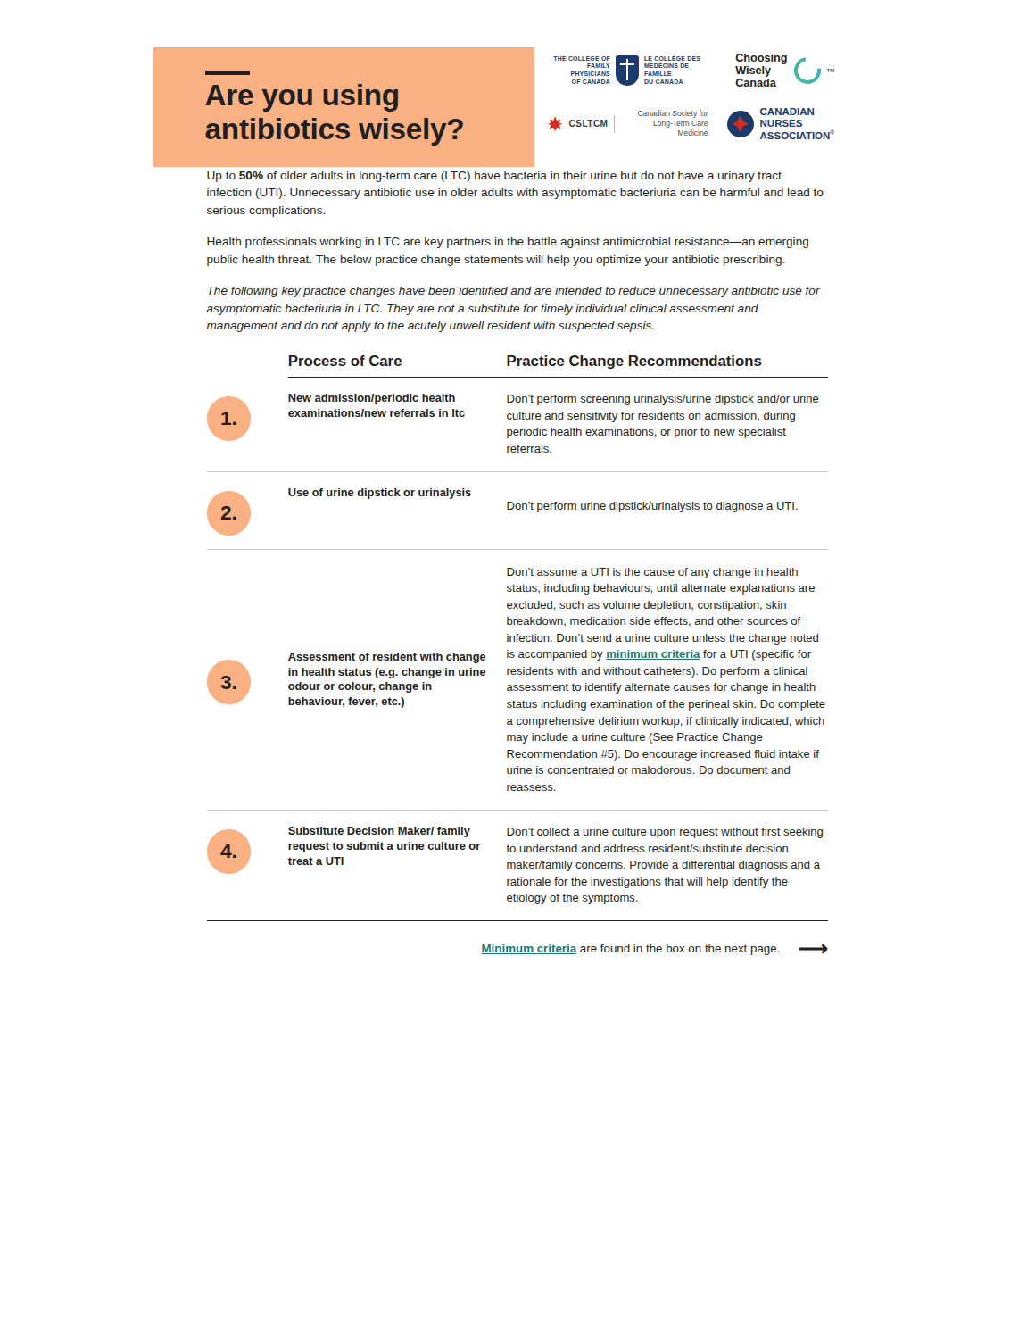Are you using
antibiotics wisely?
THE COLLEGE OF
FAMILY PHYSICIANS
OF CANADA
LE COLLÈGE DES
MÉDECINS DE FAMILLE
DU CANADA
Choosing
Wisely
Canada
TM
CSLTCM
Canadian Society for
Long-Term Care Medicine
CANADIAN
NURSES
ASSOCIATION®
Up to 50% of older adults in long-term care (LTC) have bacteria in their urine but do not have a urinary tract infection (UTI). Unnecessary antibiotic use in older adults with asymptomatic bacteriuria can be harmful and lead to serious complications.
Health professionals working in LTC are key partners in the battle against antimicrobial resistance—an emerging public health threat. The below practice change statements will help you optimize your antibiotic prescribing.
The following key practice changes have been identified and are intended to reduce unnecessary antibiotic use for asymptomatic bacteriuria in LTC. They are not a substitute for timely individual clinical assessment and management and do not apply to the acutely unwell resident with suspected sepsis.
| | Process of Care | Practice Change Recommendations |
| --- | --- | --- |
| 1. | New admission/periodic health examinations/new referrals in ltc | Don’t perform screening urinalysis/urine dipstick and/or urine culture and sensitivity for residents on admission, during periodic health examinations, or prior to new specialist referrals. |
| 2. | Use of urine dipstick or urinalysis | Don’t perform urine dipstick/urinalysis to diagnose a UTI. |
| 3. | Assessment of resident with change in health status (e.g. change in urine odour or colour, change in behaviour, fever, etc.) | Don’t assume a UTI is the cause of any change in health status, including behaviours, until alternate explanations are excluded, such as volume depletion, constipation, skin breakdown, medication side effects, and other sources of infection. Don’t send a urine culture unless the change noted is accompanied by minimum criteria for a UTI (specific for residents with and without catheters). Do perform a clinical assessment to identify alternate causes for change in health status including examination of the perineal skin. Do complete a comprehensive delirium workup, if clinically indicated, which may include a urine culture (See Practice Change Recommendation #5). Do encourage increased fluid intake if urine is concentrated or malodorous. Do document and reassess. |
| 4. | Substitute Decision Maker/ family request to submit a urine culture or treat a UTI | Don’t collect a urine culture upon request without first seeking to understand and address resident/substitute decision maker/family concerns. Provide a differential diagnosis and a rationale for the investigations that will help identify the etiology of the symptoms. |
Minimum criteria are found in the box on the next page.
⟶